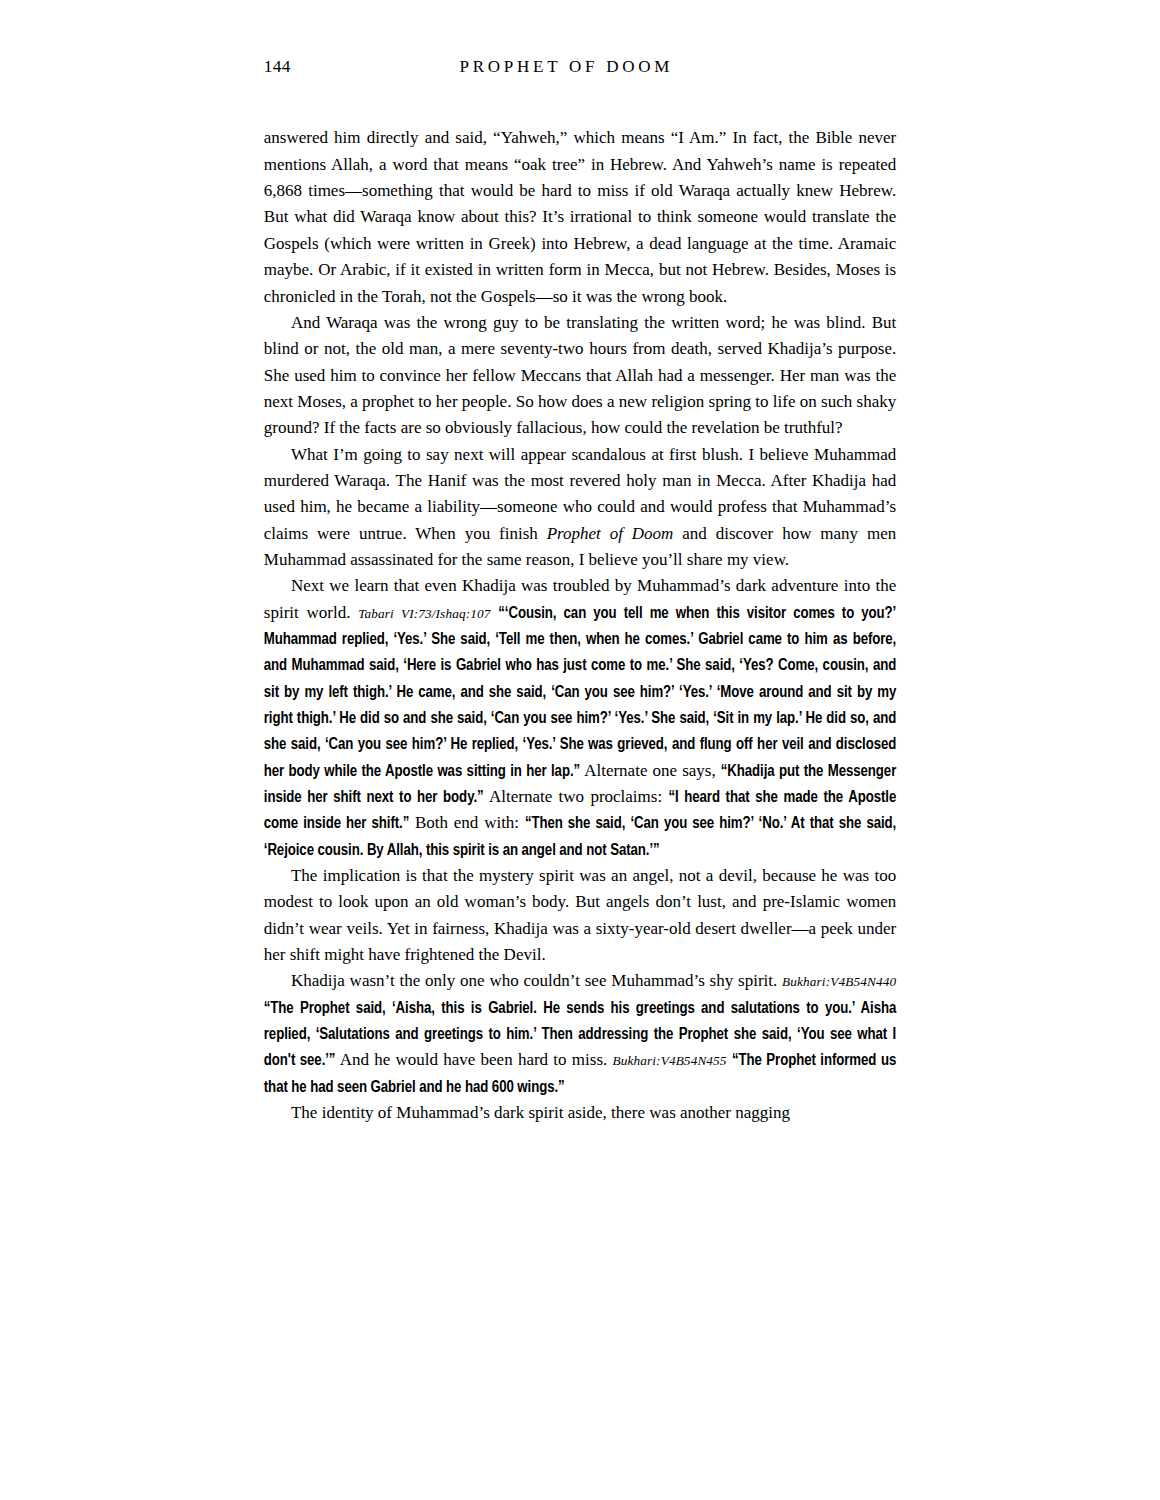144 PROPHET OF DOOM
answered him directly and said, “Yahweh,” which means “I Am.” In fact, the Bible never mentions Allah, a word that means “oak tree” in Hebrew. And Yahweh’s name is repeated 6,868 times—something that would be hard to miss if old Waraqa actually knew Hebrew. But what did Waraqa know about this? It’s irrational to think someone would translate the Gospels (which were written in Greek) into Hebrew, a dead language at the time. Aramaic maybe. Or Arabic, if it existed in written form in Mecca, but not Hebrew. Besides, Moses is chronicled in the Torah, not the Gospels—so it was the wrong book.
And Waraqa was the wrong guy to be translating the written word; he was blind. But blind or not, the old man, a mere seventy-two hours from death, served Khadija’s purpose. She used him to convince her fellow Meccans that Allah had a messenger. Her man was the next Moses, a prophet to her people. So how does a new religion spring to life on such shaky ground? If the facts are so obviously fallacious, how could the revelation be truthful?
What I’m going to say next will appear scandalous at first blush. I believe Muhammad murdered Waraqa. The Hanif was the most revered holy man in Mecca. After Khadija had used him, he became a liability—someone who could and would profess that Muhammad’s claims were untrue. When you finish Prophet of Doom and discover how many men Muhammad assassinated for the same reason, I believe you’ll share my view.
Next we learn that even Khadija was troubled by Muhammad’s dark adventure into the spirit world. Tabari VI:73/Ishaq:107 “‘Cousin, can you tell me when this visitor comes to you?’ Muhammad replied, ‘Yes.’ She said, ‘Tell me then, when he comes.’ Gabriel came to him as before, and Muhammad said, ‘Here is Gabriel who has just come to me.’ She said, ‘Yes? Come, cousin, and sit by my left thigh.’ He came, and she said, ‘Can you see him?’ ‘Yes.’ ‘Move around and sit by my right thigh.’ He did so and she said, ‘Can you see him?’ ‘Yes.’ She said, ‘Sit in my lap.’ He did so, and she said, ‘Can you see him?’ He replied, ‘Yes.’ She was grieved, and flung off her veil and disclosed her body while the Apostle was sitting in her lap.” Alternate one says, “Khadija put the Messenger inside her shift next to her body.” Alternate two proclaims: “I heard that she made the Apostle come inside her shift.” Both end with: “Then she said, ‘Can you see him?’ ‘No.’ At that she said, ‘Rejoice cousin. By Allah, this spirit is an angel and not Satan.’”
The implication is that the mystery spirit was an angel, not a devil, because he was too modest to look upon an old woman’s body. But angels don’t lust, and pre-Islamic women didn’t wear veils. Yet in fairness, Khadija was a sixty-year-old desert dweller—a peek under her shift might have frightened the Devil.
Khadija wasn’t the only one who couldn’t see Muhammad’s shy spirit. Bukhari:V4B54N440 “The Prophet said, ‘Aisha, this is Gabriel. He sends his greetings and salutations to you.’ Aisha replied, ‘Salutations and greetings to him.’ Then addressing the Prophet she said, ‘You see what I don't see.’” And he would have been hard to miss. Bukhari:V4B54N455 “The Prophet informed us that he had seen Gabriel and he had 600 wings.”
The identity of Muhammad’s dark spirit aside, there was another nagging